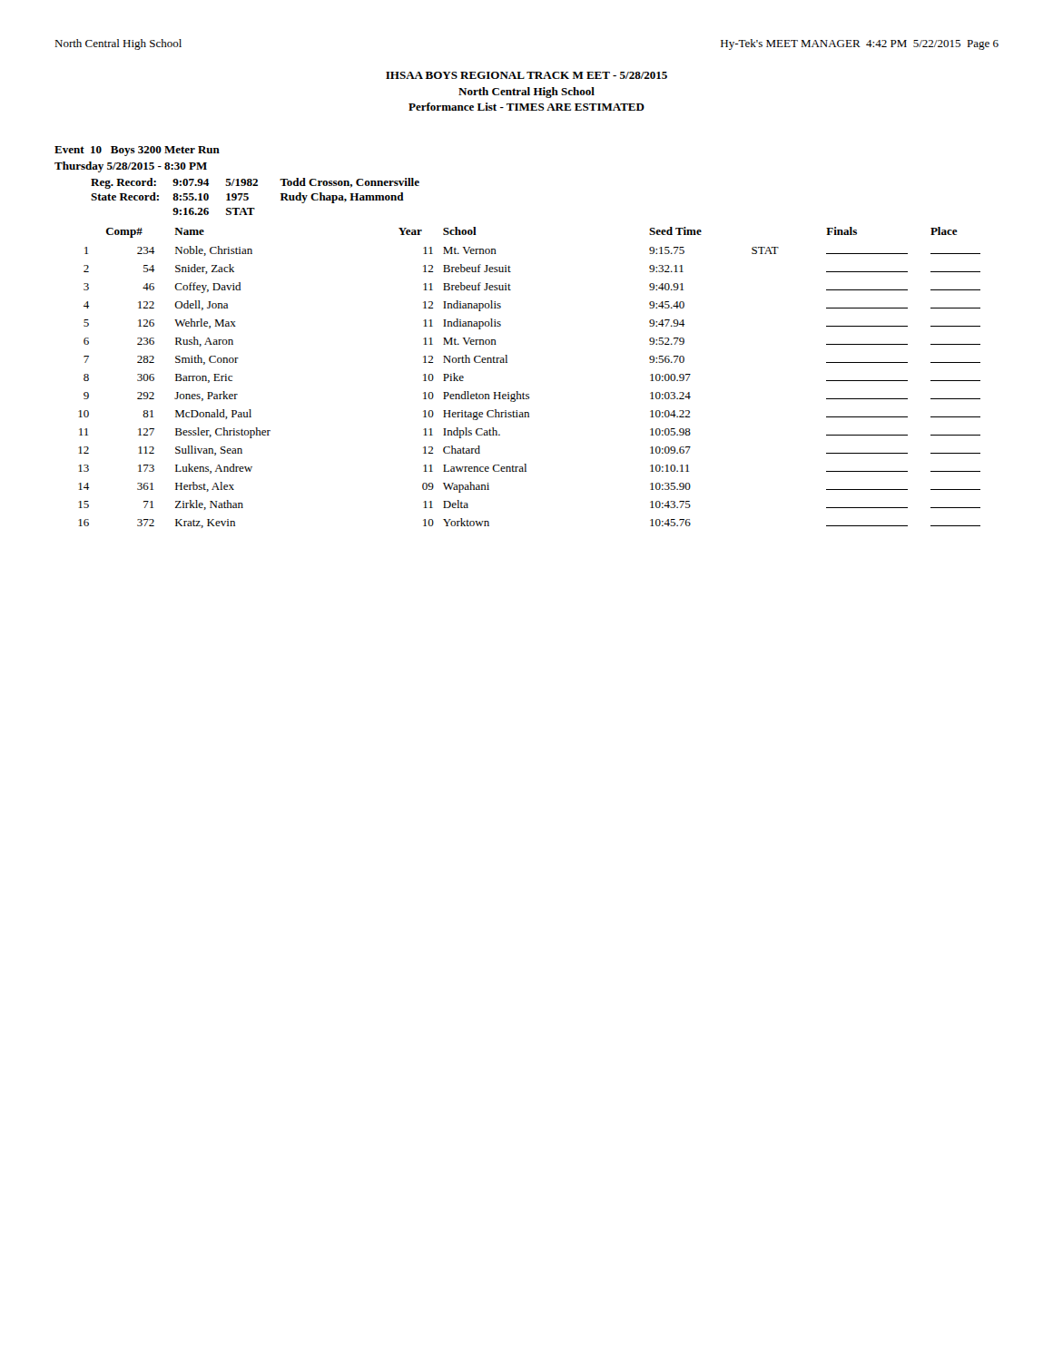North Central High School
Hy-Tek's MEET MANAGER 4:42 PM 5/22/2015 Page 6
IHSAA BOYS REGIONAL TRACK M EET - 5/28/2015
North Central High School
Performance List - TIMES ARE ESTIMATED
Event 10 Boys 3200 Meter Run
Thursday 5/28/2015 - 8:30 PM
| Reg. Record: | 9:07.94 | 5/1982 | Todd Crosson, Connersville |
| State Record: | 8:55.10 | 1975 | Rudy Chapa, Hammond |
| | 9:16.26 | STAT | |
| | Comp# | Name | Year | School | Seed Time | | Finals | Place |
| --- | --- | --- | --- | --- | --- | --- | --- | --- |
| 1 | 234 | Noble, Christian | 11 | Mt. Vernon | 9:15.75 | STAT | | |
| 2 | 54 | Snider, Zack | 12 | Brebeuf Jesuit | 9:32.11 | | | |
| 3 | 46 | Coffey, David | 11 | Brebeuf Jesuit | 9:40.91 | | | |
| 4 | 122 | Odell, Jona | 12 | Indianapolis | 9:45.40 | | | |
| 5 | 126 | Wehrle, Max | 11 | Indianapolis | 9:47.94 | | | |
| 6 | 236 | Rush, Aaron | 11 | Mt. Vernon | 9:52.79 | | | |
| 7 | 282 | Smith, Conor | 12 | North Central | 9:56.70 | | | |
| 8 | 306 | Barron, Eric | 10 | Pike | 10:00.97 | | | |
| 9 | 292 | Jones, Parker | 10 | Pendleton Heights | 10:03.24 | | | |
| 10 | 81 | McDonald, Paul | 10 | Heritage Christian | 10:04.22 | | | |
| 11 | 127 | Bessler, Christopher | 11 | Indpls Cath. | 10:05.98 | | | |
| 12 | 112 | Sullivan, Sean | 12 | Chatard | 10:09.67 | | | |
| 13 | 173 | Lukens, Andrew | 11 | Lawrence Central | 10:10.11 | | | |
| 14 | 361 | Herbst, Alex | 09 | Wapahani | 10:35.90 | | | |
| 15 | 71 | Zirkle, Nathan | 11 | Delta | 10:43.75 | | | |
| 16 | 372 | Kratz, Kevin | 10 | Yorktown | 10:45.76 | | | |